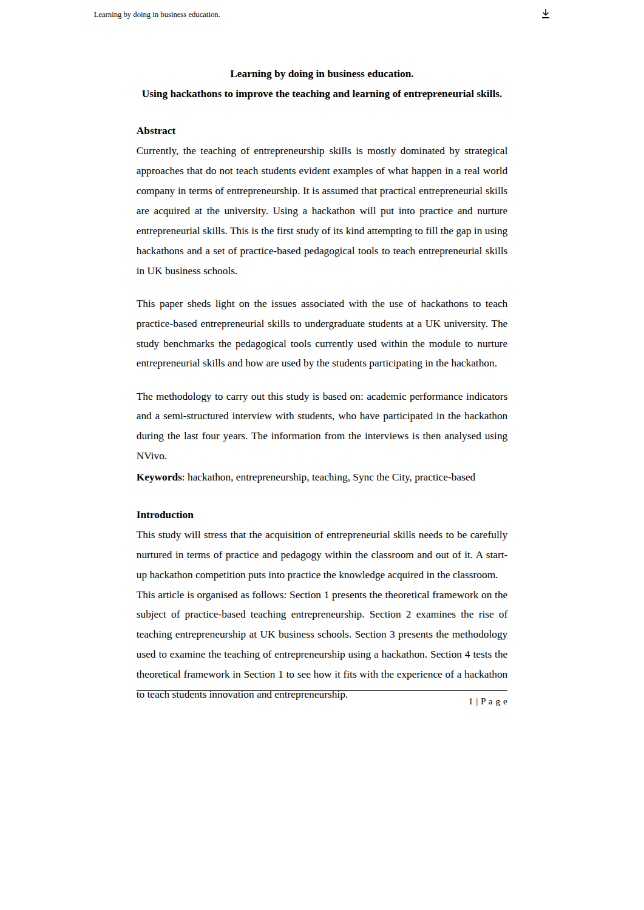Learning by doing in business education.
Learning by doing in business education. Using hackathons to improve the teaching and learning of entrepreneurial skills.
Abstract
Currently, the teaching of entrepreneurship skills is mostly dominated by strategical approaches that do not teach students evident examples of what happen in a real world company in terms of entrepreneurship. It is assumed that practical entrepreneurial skills are acquired at the university. Using a hackathon will put into practice and nurture entrepreneurial skills. This is the first study of its kind attempting to fill the gap in using hackathons and a set of practice-based pedagogical tools to teach entrepreneurial skills in UK business schools.
This paper sheds light on the issues associated with the use of hackathons to teach practice-based entrepreneurial skills to undergraduate students at a UK university. The study benchmarks the pedagogical tools currently used within the module to nurture entrepreneurial skills and how are used by the students participating in the hackathon.
The methodology to carry out this study is based on: academic performance indicators and a semi-structured interview with students, who have participated in the hackathon during the last four years. The information from the interviews is then analysed using NVivo.
Keywords: hackathon, entrepreneurship, teaching, Sync the City, practice-based
Introduction
This study will stress that the acquisition of entrepreneurial skills needs to be carefully nurtured in terms of practice and pedagogy within the classroom and out of it. A start-up hackathon competition puts into practice the knowledge acquired in the classroom.
This article is organised as follows: Section 1 presents the theoretical framework on the subject of practice-based teaching entrepreneurship. Section 2 examines the rise of teaching entrepreneurship at UK business schools. Section 3 presents the methodology used to examine the teaching of entrepreneurship using a hackathon. Section 4 tests the theoretical framework in Section 1 to see how it fits with the experience of a hackathon to teach students innovation and entrepreneurship.
1 | P a g e